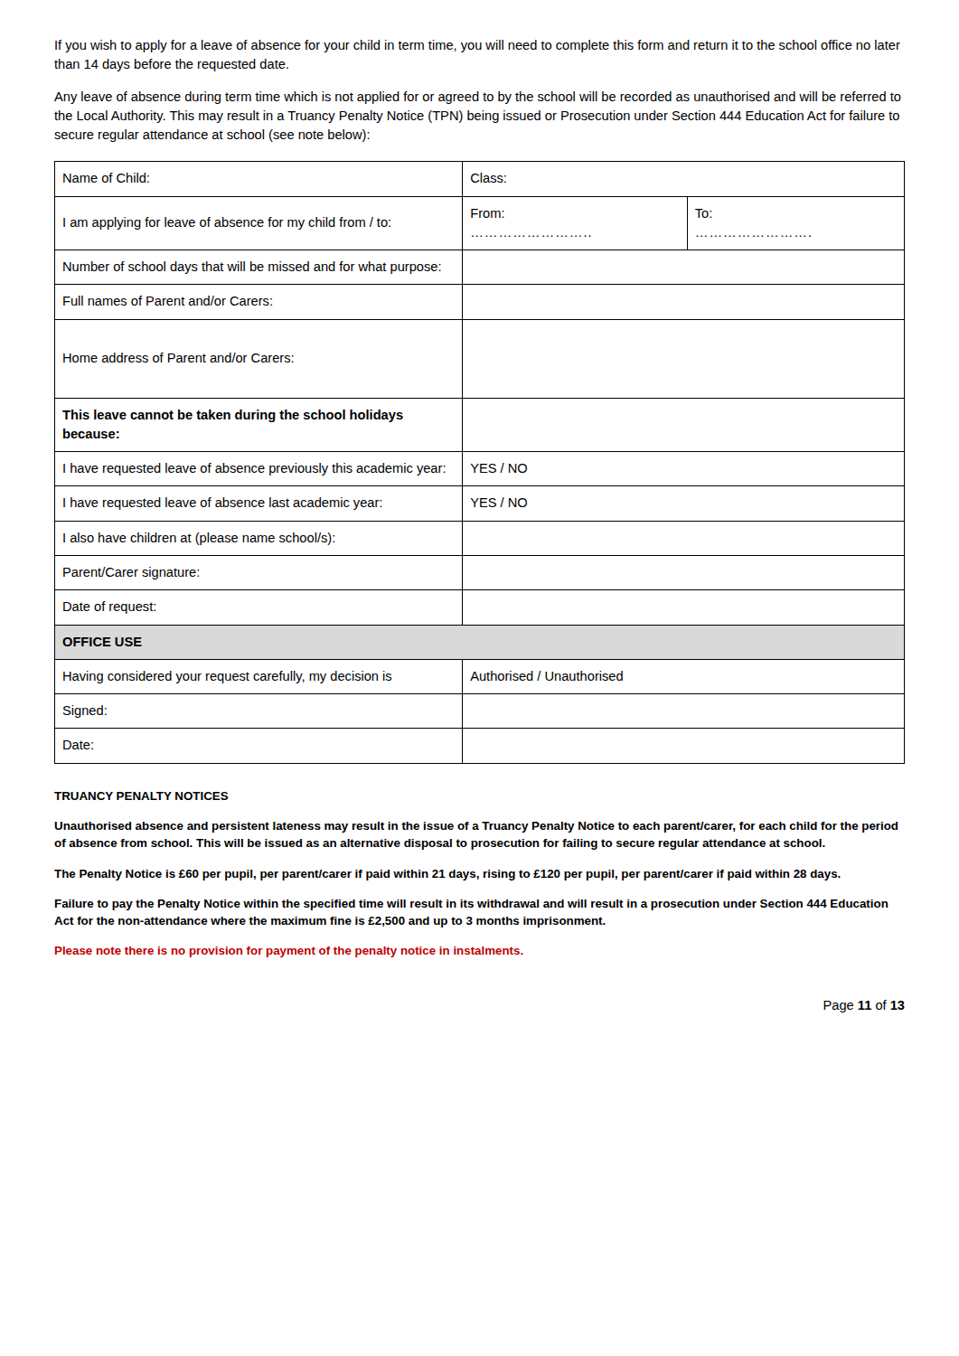If you wish to apply for a leave of absence for your child in term time, you will need to complete this form and return it to the school office no later than 14 days before the requested date.
Any leave of absence during term time which is not applied for or agreed to by the school will be recorded as unauthorised and will be referred to the Local Authority. This may result in a Truancy Penalty Notice (TPN) being issued or Prosecution under Section 444 Education Act for failure to secure regular attendance at school (see note below):
| Name of Child: | Class: |
| I am applying for leave of absence for my child from / to: | From: …………………….. | To: ……………………. |
| Number of school days that will be missed and for what purpose: | |
| Full names of Parent and/or Carers: | |
| Home address of Parent and/or Carers: | |
| This leave cannot be taken during the school holidays because: | |
| I have requested leave of absence previously this academic year: | YES / NO |
| I have requested leave of absence last academic year: | YES / NO |
| I also have children at (please name school/s): | |
| Parent/Carer signature: | |
| Date of request: | |
| OFFICE USE |
| Having considered your request carefully, my decision is | Authorised / Unauthorised |
| Signed: | |
| Date: | |
TRUANCY PENALTY NOTICES
Unauthorised absence and persistent lateness may result in the issue of a Truancy Penalty Notice to each parent/carer, for each child for the period of absence from school. This will be issued as an alternative disposal to prosecution for failing to secure regular attendance at school.
The Penalty Notice is £60 per pupil, per parent/carer if paid within 21 days, rising to £120 per pupil, per parent/carer if paid within 28 days.
Failure to pay the Penalty Notice within the specified time will result in its withdrawal and will result in a prosecution under Section 444 Education Act for the non-attendance where the maximum fine is £2,500 and up to 3 months imprisonment.
Please note there is no provision for payment of the penalty notice in instalments.
Page 11 of 13